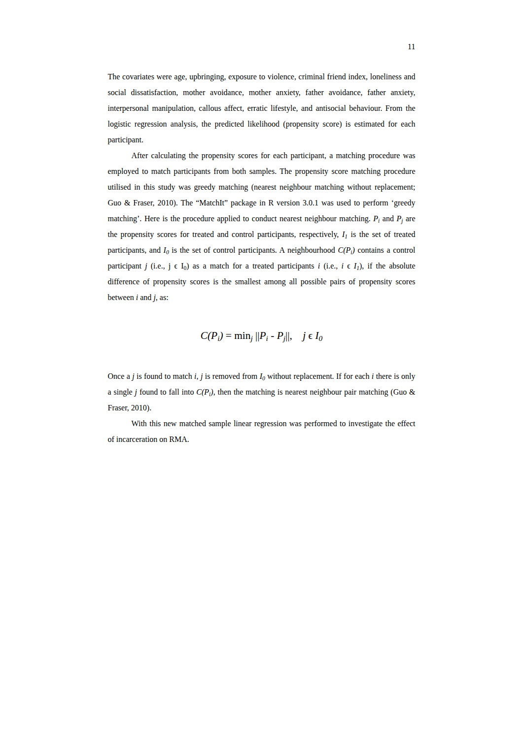11
The covariates were age, upbringing, exposure to violence, criminal friend index, loneliness and social dissatisfaction, mother avoidance, mother anxiety, father avoidance, father anxiety, interpersonal manipulation, callous affect, erratic lifestyle, and antisocial behaviour. From the logistic regression analysis, the predicted likelihood (propensity score) is estimated for each participant.
After calculating the propensity scores for each participant, a matching procedure was employed to match participants from both samples. The propensity score matching procedure utilised in this study was greedy matching (nearest neighbour matching without replacement; Guo & Fraser, 2010). The “MatchIt” package in R version 3.0.1 was used to perform ‘greedy matching’. Here is the procedure applied to conduct nearest neighbour matching. Pi and Pj are the propensity scores for treated and control participants, respectively, I1 is the set of treated participants, and I0 is the set of control participants. A neighbourhood C(Pi) contains a control participant j (i.e., j ϵ I0) as a match for a treated participants i (i.e., i ϵ I1), if the absolute difference of propensity scores is the smallest among all possible pairs of propensity scores between i and j, as:
C(Pi) = min j ||Pi - Pj||, j ϵ I0
Once a j is found to match i, j is removed from I0 without replacement. If for each i there is only a single j found to fall into C(Pi), then the matching is nearest neighbour pair matching (Guo & Fraser, 2010).
With this new matched sample linear regression was performed to investigate the effect of incarceration on RMA.